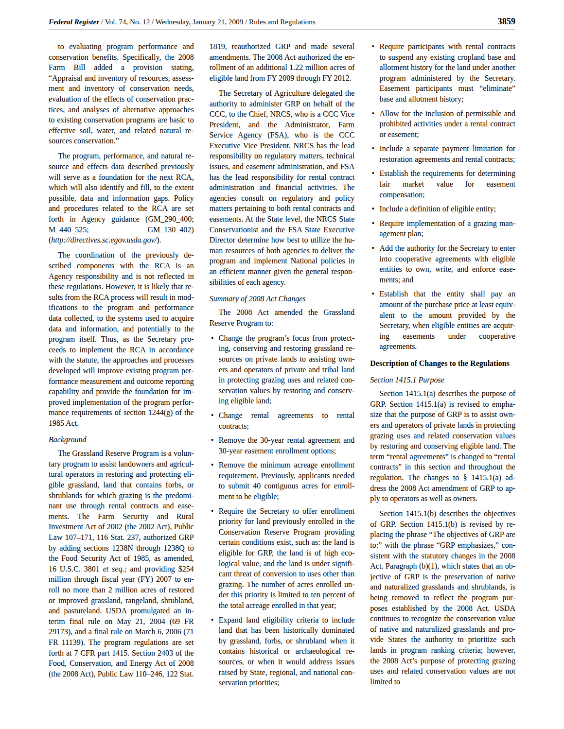Federal Register / Vol. 74, No. 12 / Wednesday, January 21, 2009 / Rules and Regulations
3859
to evaluating program performance and conservation benefits. Specifically, the 2008 Farm Bill added a provision stating, “Appraisal and inventory of resources, assessment and inventory of conservation needs, evaluation of the effects of conservation practices, and analyses of alternative approaches to existing conservation programs are basic to effective soil, water, and related natural resources conservation.”
The program, performance, and natural resource and effects data described previously will serve as a foundation for the next RCA, which will also identify and fill, to the extent possible, data and information gaps. Policy and procedures related to the RCA are set forth in Agency guidance (GM_290_400; M_440_525; GM_130_402) (http://directives.sc.egov.usda.gov/).
The coordination of the previously described components with the RCA is an Agency responsibility and is not reflected in these regulations. However, it is likely that results from the RCA process will result in modifications to the program and performance data collected, to the systems used to acquire data and information, and potentially to the program itself. Thus, as the Secretary proceeds to implement the RCA in accordance with the statute, the approaches and processes developed will improve existing program performance measurement and outcome reporting capability and provide the foundation for improved implementation of the program performance requirements of section 1244(g) of the 1985 Act.
Background
The Grassland Reserve Program is a voluntary program to assist landowners and agricultural operators in restoring and protecting eligible grassland, land that contains forbs, or shrublands for which grazing is the predominant use through rental contracts and easements. The Farm Security and Rural Investment Act of 2002 (the 2002 Act), Public Law 107–171, 116 Stat. 237, authorized GRP by adding sections 1238N through 1238Q to the Food Security Act of 1985, as amended, 16 U.S.C. 3801 et seq.; and providing $254 million through fiscal year (FY) 2007 to enroll no more than 2 million acres of restored or improved grassland, rangeland, shrubland, and pastureland. USDA promulgated an interim final rule on May 21, 2004 (69 FR 29173), and a final rule on March 6, 2006 (71 FR 11139). The program regulations are set forth at 7 CFR part 1415. Section 2403 of the Food, Conservation, and Energy Act of 2008 (the 2008 Act), Public Law 110–246, 122 Stat. 1819, reauthorized GRP and made several amendments. The 2008 Act authorized the enrollment of an additional 1.22 million acres of eligible land from FY 2009 through FY 2012.
The Secretary of Agriculture delegated the authority to administer GRP on behalf of the CCC, to the Chief, NRCS, who is a CCC Vice President, and the Administrator, Farm Service Agency (FSA), who is the CCC Executive Vice President. NRCS has the lead responsibility on regulatory matters, technical issues, and easement administration, and FSA has the lead responsibility for rental contract administration and financial activities. The agencies consult on regulatory and policy matters pertaining to both rental contracts and easements. At the State level, the NRCS State Conservationist and the FSA State Executive Director determine how best to utilize the human resources of both agencies to deliver the program and implement National policies in an efficient manner given the general responsibilities of each agency.
Summary of 2008 Act Changes
The 2008 Act amended the Grassland Reserve Program to:
Change the program’s focus from protecting, conserving and restoring grassland resources on private lands to assisting owners and operators of private and tribal land in protecting grazing uses and related conservation values by restoring and conserving eligible land;
Change rental agreements to rental contracts;
Remove the 30-year rental agreement and 30-year easement enrollment options;
Remove the minimum acreage enrollment requirement. Previously, applicants needed to submit 40 contiguous acres for enrollment to be eligible;
Require the Secretary to offer enrollment priority for land previously enrolled in the Conservation Reserve Program providing certain conditions exist, such as: the land is eligible for GRP, the land is of high ecological value, and the land is under significant threat of conversion to uses other than grazing. The number of acres enrolled under this priority is limited to ten percent of the total acreage enrolled in that year;
Expand land eligibility criteria to include land that has been historically dominated by grassland, forbs, or shrubland when it contains historical or archaeological resources, or when it would address issues raised by State, regional, and national conservation priorities;
Require participants with rental contracts to suspend any existing cropland base and allotment history for the land under another program administered by the Secretary. Easement participants must “eliminate” base and allotment history;
Allow for the inclusion of permissible and prohibited activities under a rental contract or easement;
Include a separate payment limitation for restoration agreements and rental contracts;
Establish the requirements for determining fair market value for easement compensation;
Include a definition of eligible entity;
Require implementation of a grazing management plan;
Add the authority for the Secretary to enter into cooperative agreements with eligible entities to own, write, and enforce easements; and
Establish that the entity shall pay an amount of the purchase price at least equivalent to the amount provided by the Secretary, when eligible entities are acquiring easements under cooperative agreements.
Description of Changes to the Regulations
Section 1415.1 Purpose
Section 1415.1(a) describes the purpose of GRP. Section 1415.1(a) is revised to emphasize that the purpose of GRP is to assist owners and operators of private lands in protecting grazing uses and related conservation values by restoring and conserving eligible land. The term “rental agreements” is changed to “rental contracts” in this section and throughout the regulation. The changes to § 1415.1(a) address the 2008 Act amendment of GRP to apply to operators as well as owners.
Section 1415.1(b) describes the objectives of GRP. Section 1415.1(b) is revised by replacing the phrase “The objectives of GRP are to:” with the phrase “GRP emphasizes,” consistent with the statutory changes in the 2008 Act. Paragraph (b)(1), which states that an objective of GRP is the preservation of native and naturalized grasslands and shrublands, is being removed to reflect the program purposes established by the 2008 Act. USDA continues to recognize the conservation value of native and naturalized grasslands and provide States the authority to prioritize such lands in program ranking criteria; however, the 2008 Act’s purpose of protecting grazing uses and related conservation values are not limited to